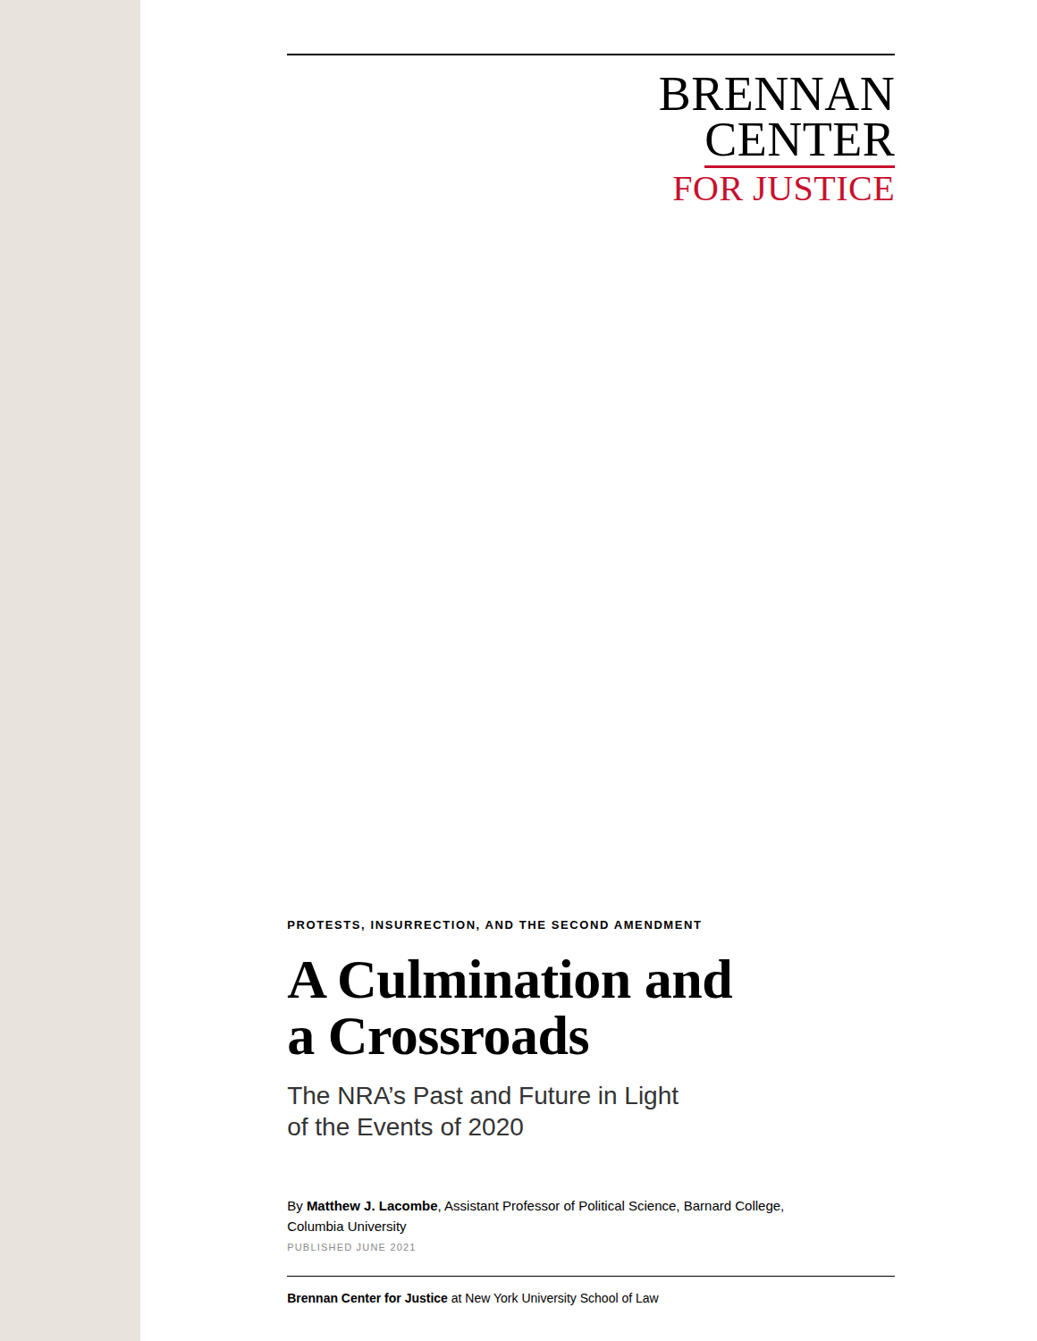BRENNAN CENTER FOR JUSTICE
Protests, Insurrection, and the Second Amendment
A Culmination and
a Crossroads
The NRA’s Past and Future in Light
of the Events of 2020
By Matthew J. Lacombe, Assistant Professor of Political Science, Barnard College,
Columbia University
Published June 2021
Brennan Center for Justice at New York University School of Law